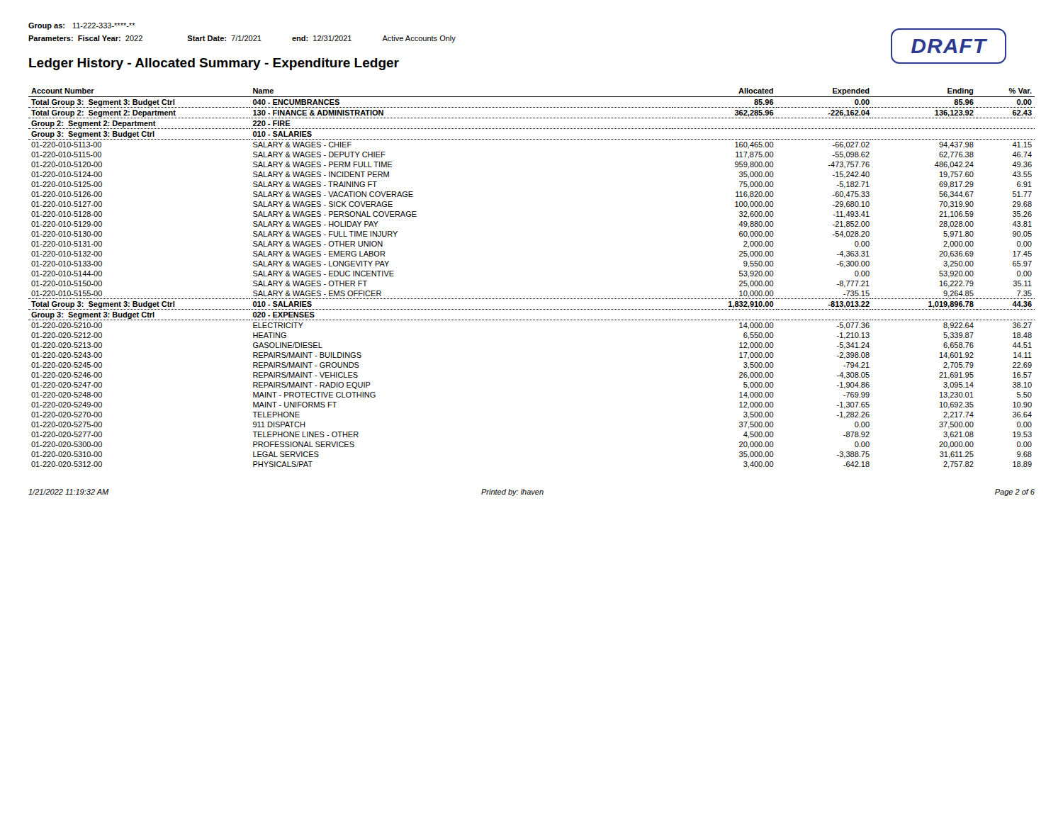DRAFT
Group as:11-222-333-****-**
Parameters: Fiscal Year: 2022 Start Date: 7/1/2021 end: 12/31/2021 Active Accounts Only
Ledger History - Allocated Summary - Expenditure Ledger
| Account Number | Name | Allocated | Expended | Ending | % Var. |
| --- | --- | --- | --- | --- | --- |
| Total Group 3: Segment 3: Budget Ctrl | 040 - ENCUMBRANCES | 85.96 | 0.00 | 85.96 | 0.00 |
| Total Group 2: Segment 2: Department | 130 - FINANCE & ADMINISTRATION | 362,285.96 | -226,162.04 | 136,123.92 | 62.43 |
| Group 2: Segment 2: Department | 220 - FIRE | | | | |
| Group 3: Segment 3: Budget Ctrl | 010 - SALARIES | | | | |
| 01-220-010-5113-00 | SALARY & WAGES - CHIEF | 160,465.00 | -66,027.02 | 94,437.98 | 41.15 |
| 01-220-010-5115-00 | SALARY & WAGES - DEPUTY CHIEF | 117,875.00 | -55,098.62 | 62,776.38 | 46.74 |
| 01-220-010-5120-00 | SALARY & WAGES - PERM FULL TIME | 959,800.00 | -473,757.76 | 486,042.24 | 49.36 |
| 01-220-010-5124-00 | SALARY & WAGES - INCIDENT PERM | 35,000.00 | -15,242.40 | 19,757.60 | 43.55 |
| 01-220-010-5125-00 | SALARY & WAGES - TRAINING FT | 75,000.00 | -5,182.71 | 69,817.29 | 6.91 |
| 01-220-010-5126-00 | SALARY & WAGES - VACATION COVERAGE | 116,820.00 | -60,475.33 | 56,344.67 | 51.77 |
| 01-220-010-5127-00 | SALARY & WAGES - SICK COVERAGE | 100,000.00 | -29,680.10 | 70,319.90 | 29.68 |
| 01-220-010-5128-00 | SALARY & WAGES - PERSONAL COVERAGE | 32,600.00 | -11,493.41 | 21,106.59 | 35.26 |
| 01-220-010-5129-00 | SALARY & WAGES - HOLIDAY PAY | 49,880.00 | -21,852.00 | 28,028.00 | 43.81 |
| 01-220-010-5130-00 | SALARY & WAGES - FULL TIME INJURY | 60,000.00 | -54,028.20 | 5,971.80 | 90.05 |
| 01-220-010-5131-00 | SALARY & WAGES - OTHER UNION | 2,000.00 | 0.00 | 2,000.00 | 0.00 |
| 01-220-010-5132-00 | SALARY & WAGES - EMERG LABOR | 25,000.00 | -4,363.31 | 20,636.69 | 17.45 |
| 01-220-010-5133-00 | SALARY & WAGES - LONGEVITY PAY | 9,550.00 | -6,300.00 | 3,250.00 | 65.97 |
| 01-220-010-5144-00 | SALARY & WAGES - EDUC INCENTIVE | 53,920.00 | 0.00 | 53,920.00 | 0.00 |
| 01-220-010-5150-00 | SALARY & WAGES - OTHER FT | 25,000.00 | -8,777.21 | 16,222.79 | 35.11 |
| 01-220-010-5155-00 | SALARY & WAGES - EMS OFFICER | 10,000.00 | -735.15 | 9,264.85 | 7.35 |
| Total Group 3: Segment 3: Budget Ctrl | 010 - SALARIES | 1,832,910.00 | -813,013.22 | 1,019,896.78 | 44.36 |
| Group 3: Segment 3: Budget Ctrl | 020 - EXPENSES | | | | |
| 01-220-020-5210-00 | ELECTRICITY | 14,000.00 | -5,077.36 | 8,922.64 | 36.27 |
| 01-220-020-5212-00 | HEATING | 6,550.00 | -1,210.13 | 5,339.87 | 18.48 |
| 01-220-020-5213-00 | GASOLINE/DIESEL | 12,000.00 | -5,341.24 | 6,658.76 | 44.51 |
| 01-220-020-5243-00 | REPAIRS/MAINT - BUILDINGS | 17,000.00 | -2,398.08 | 14,601.92 | 14.11 |
| 01-220-020-5245-00 | REPAIRS/MAINT - GROUNDS | 3,500.00 | -794.21 | 2,705.79 | 22.69 |
| 01-220-020-5246-00 | REPAIRS/MAINT - VEHICLES | 26,000.00 | -4,308.05 | 21,691.95 | 16.57 |
| 01-220-020-5247-00 | REPAIRS/MAINT - RADIO EQUIP | 5,000.00 | -1,904.86 | 3,095.14 | 38.10 |
| 01-220-020-5248-00 | MAINT - PROTECTIVE CLOTHING | 14,000.00 | -769.99 | 13,230.01 | 5.50 |
| 01-220-020-5249-00 | MAINT - UNIFORMS FT | 12,000.00 | -1,307.65 | 10,692.35 | 10.90 |
| 01-220-020-5270-00 | TELEPHONE | 3,500.00 | -1,282.26 | 2,217.74 | 36.64 |
| 01-220-020-5275-00 | 911 DISPATCH | 37,500.00 | 0.00 | 37,500.00 | 0.00 |
| 01-220-020-5277-00 | TELEPHONE LINES - OTHER | 4,500.00 | -878.92 | 3,621.08 | 19.53 |
| 01-220-020-5300-00 | PROFESSIONAL SERVICES | 20,000.00 | 0.00 | 20,000.00 | 0.00 |
| 01-220-020-5310-00 | LEGAL SERVICES | 35,000.00 | -3,388.75 | 31,611.25 | 9.68 |
| 01-220-020-5312-00 | PHYSICALS/PAT | 3,400.00 | -642.18 | 2,757.82 | 18.89 |
1/21/2022 11:19:32 AM Printed by: lhaven Page 2 of 6